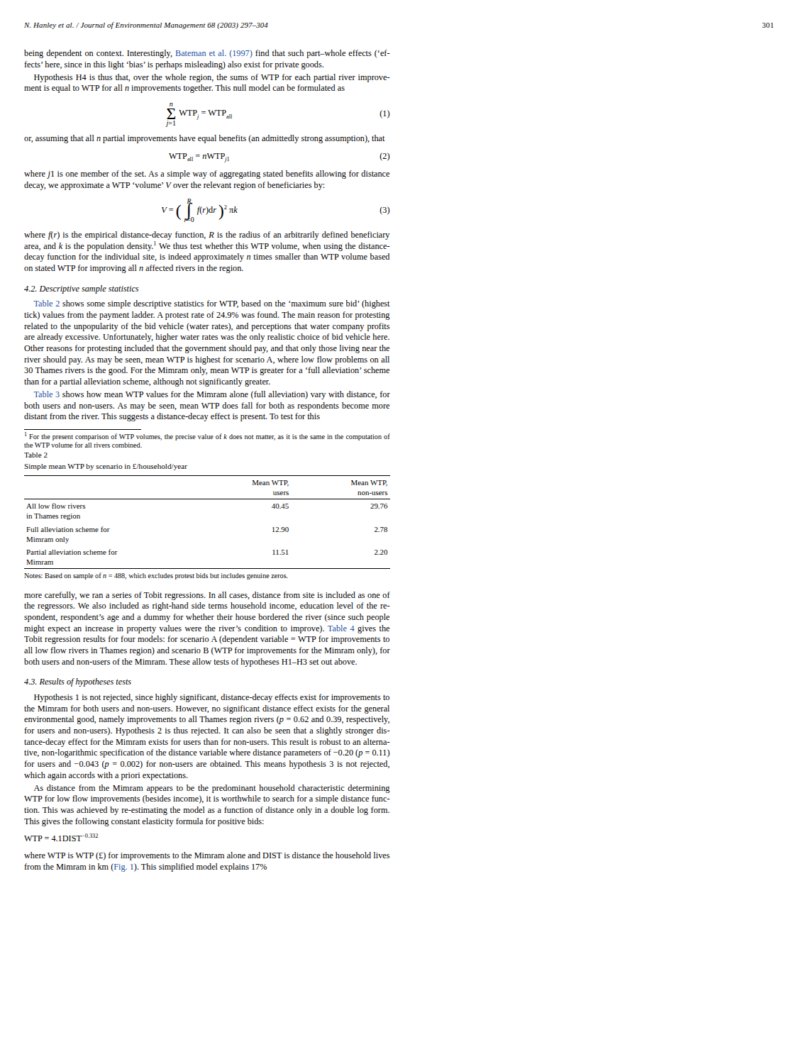N. Hanley et al. / Journal of Environmental Management 68 (2003) 297–304 301
being dependent on context. Interestingly, Bateman et al. (1997) find that such part–whole effects (‘effects’ here, since in this light ‘bias’ is perhaps misleading) also exist for private goods.
Hypothesis H4 is thus that, over the whole region, the sums of WTP for each partial river improvement is equal to WTP for all n improvements together. This null model can be formulated as
n Σ j=1 WTPj = WTPall (1)
or, assuming that all n partial improvements have equal benefits (an admittedly strong assumption), that
WTPall = n WTPj1 (2)
where j1 is one member of the set. As a simple way of aggregating stated benefits allowing for distance decay, we approximate a WTP ‘volume’ V over the relevant region of beneficiaries by:
V = ( R ∫ r=0 f(r)dr )2 πk (3)
where f(r) is the empirical distance-decay function, R is the radius of an arbitrarily defined beneficiary area, and k is the population density.1 We thus test whether this WTP volume, when using the distance-decay function for the individual site, is indeed approximately n times smaller than WTP volume based on stated WTP for improving all n affected rivers in the region.
4.2. Descriptive sample statistics
Table 2 shows some simple descriptive statistics for WTP, based on the ‘maximum sure bid’ (highest tick) values from the payment ladder. A protest rate of 24.9% was found. The main reason for protesting related to the unpopularity of the bid vehicle (water rates), and perceptions that water company profits are already excessive. Unfortunately, higher water rates was the only realistic choice of bid vehicle here. Other reasons for protesting included that the government should pay, and that only those living near the river should pay. As may be seen, mean WTP is highest for scenario A, where low flow problems on all 30 Thames rivers is the good. For the Mimram only, mean WTP is greater for a ‘full alleviation’ scheme than for a partial alleviation scheme, although not significantly greater.
Table 3 shows how mean WTP values for the Mimram alone (full alleviation) vary with distance, for both users and non-users. As may be seen, mean WTP does fall for both as respondents become more distant from the river. This suggests a distance-decay effect is present. To test for this
1 For the present comparison of WTP volumes, the precise value of k does not matter, as it is the same in the computation of the WTP volume for all rivers combined.
Table 2
Simple mean WTP by scenario in £/household/year
| | Mean WTP, users | Mean WTP, non-users |
| --- | --- | --- |
| All low flow rivers in Thames region | 40.45 | 29.76 |
| Full alleviation scheme for Mimram only | 12.90 | 2.78 |
| Partial alleviation scheme for Mimram | 11.51 | 2.20 |
Notes: Based on sample of n = 488, which excludes protest bids but includes genuine zeros.
more carefully, we ran a series of Tobit regressions. In all cases, distance from site is included as one of the regressors. We also included as right-hand side terms household income, education level of the respondent, respondent’s age and a dummy for whether their house bordered the river (since such people might expect an increase in property values were the river’s condition to improve). Table 4 gives the Tobit regression results for four models: for scenario A (dependent variable = WTP for improvements to all low flow rivers in Thames region) and scenario B (WTP for improvements for the Mimram only), for both users and non-users of the Mimram. These allow tests of hypotheses H1–H3 set out above.
4.3. Results of hypotheses tests
Hypothesis 1 is not rejected, since highly significant, distance-decay effects exist for improvements to the Mimram for both users and non-users. However, no significant distance effect exists for the general environmental good, namely improvements to all Thames region rivers (p = 0.62 and 0.39, respectively, for users and non-users). Hypothesis 2 is thus rejected. It can also be seen that a slightly stronger distance-decay effect for the Mimram exists for users than for non-users. This result is robust to an alternative, non-logarithmic specification of the distance variable where distance parameters of −0.20 (p = 0.11) for users and −0.043 (p = 0.002) for non-users are obtained. This means hypothesis 3 is not rejected, which again accords with a priori expectations.
As distance from the Mimram appears to be the predominant household characteristic determining WTP for low flow improvements (besides income), it is worthwhile to search for a simple distance function. This was achieved by re-estimating the model as a function of distance only in a double log form. This gives the following constant elasticity formula for positive bids:
WTP = 4.1DIST−0.332
where WTP is WTP (£) for improvements to the Mimram alone and DIST is distance the household lives from the Mimram in km (Fig. 1). This simplified model explains 17%